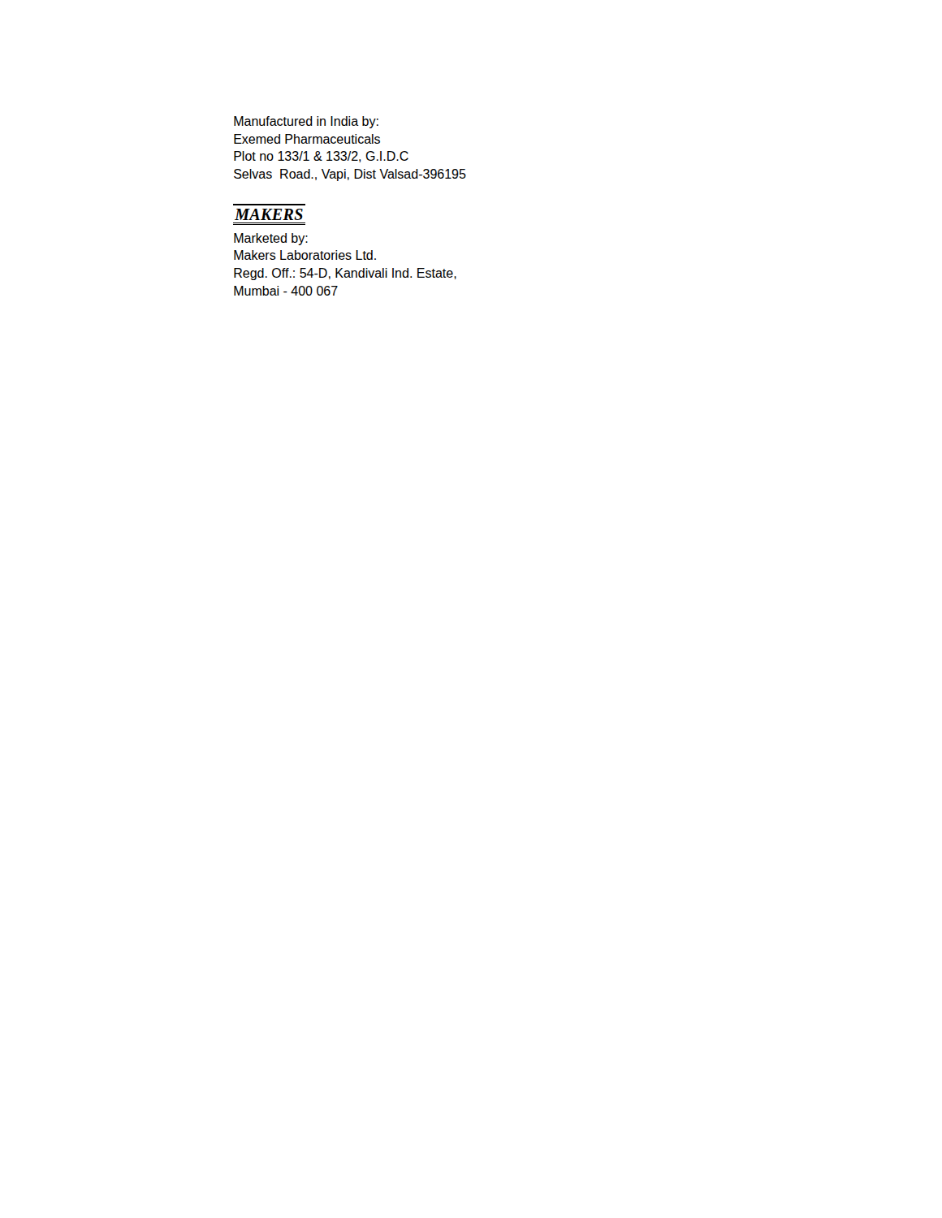Manufactured in India by:
Exemed Pharmaceuticals
Plot no 133/1 & 133/2, G.I.D.C
Selvas Road., Vapi, Dist Valsad-396195
MAKERS
Marketed by:
Makers Laboratories Ltd.
Regd. Off.: 54-D, Kandivali Ind. Estate,
Mumbai - 400 067